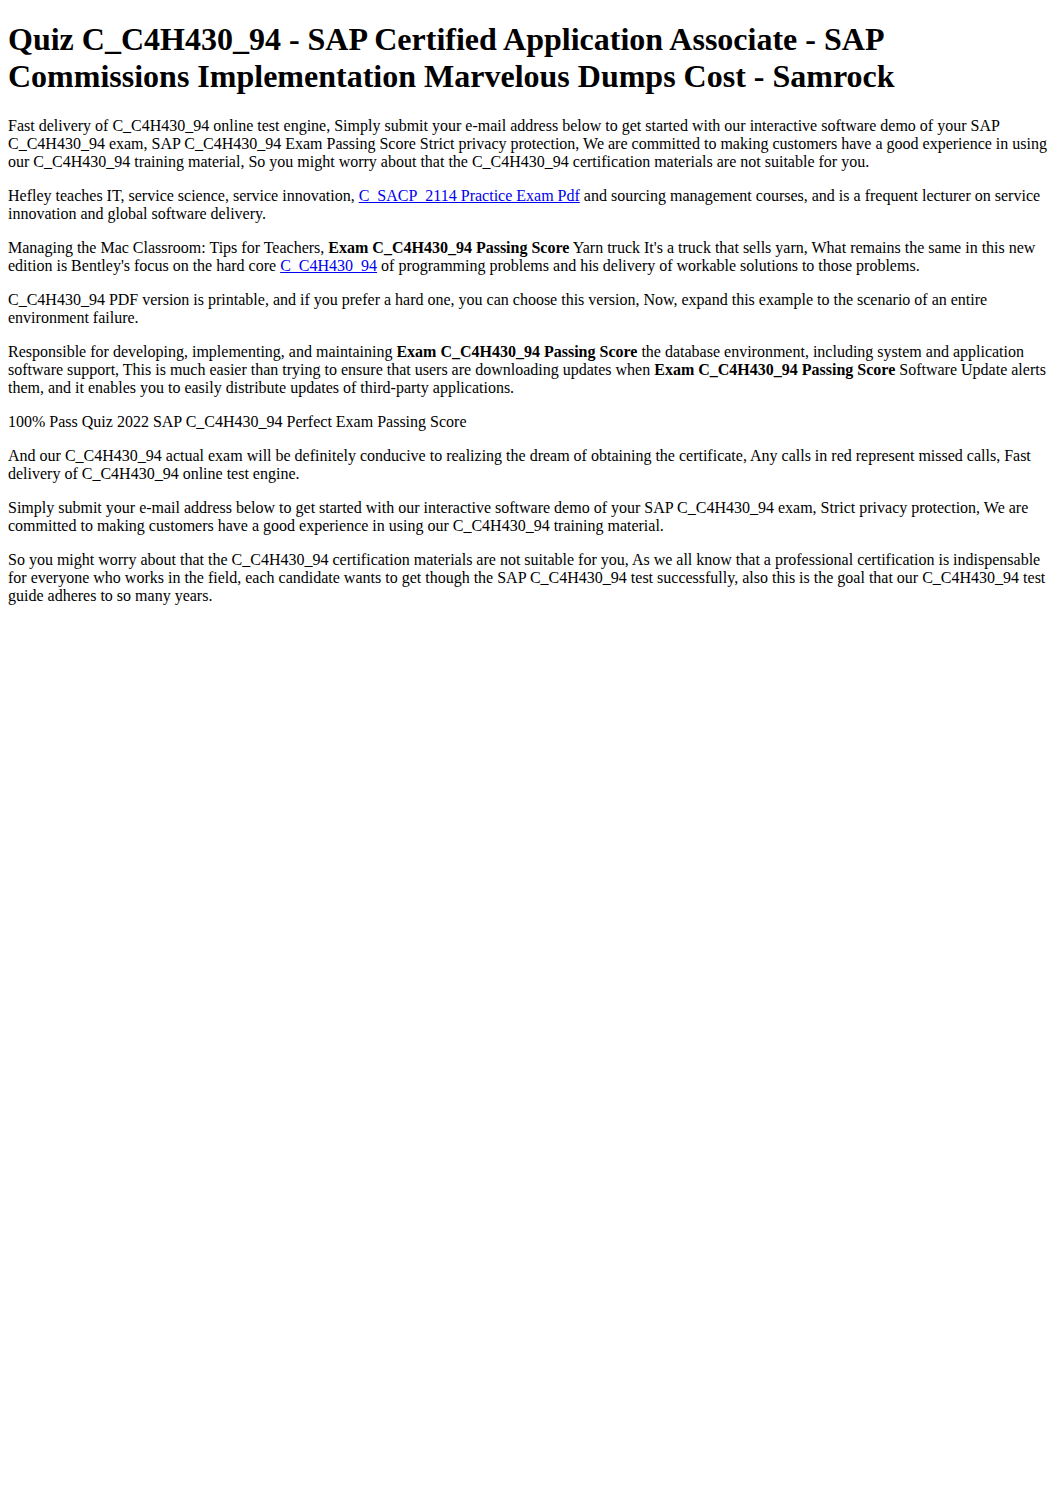Quiz C_C4H430_94 - SAP Certified Application Associate - SAP Commissions Implementation Marvelous Dumps Cost - Samrock
Fast delivery of C_C4H430_94 online test engine, Simply submit your e-mail address below to get started with our interactive software demo of your SAP C_C4H430_94 exam, SAP C_C4H430_94 Exam Passing Score Strict privacy protection, We are committed to making customers have a good experience in using our C_C4H430_94 training material, So you might worry about that the C_C4H430_94 certification materials are not suitable for you.
Hefley teaches IT, service science, service innovation, C_SACP_2114 Practice Exam Pdf and sourcing management courses, and is a frequent lecturer on service innovation and global software delivery.
Managing the Mac Classroom: Tips for Teachers, Exam C_C4H430_94 Passing Score Yarn truck It's a truck that sells yarn, What remains the same in this new edition is Bentley's focus on the hard core C_C4H430_94 of programming problems and his delivery of workable solutions to those problems.
C_C4H430_94 PDF version is printable, and if you prefer a hard one, you can choose this version, Now, expand this example to the scenario of an entire environment failure.
Responsible for developing, implementing, and maintaining Exam C_C4H430_94 Passing Score the database environment, including system and application software support, This is much easier than trying to ensure that users are downloading updates when Exam C_C4H430_94 Passing Score Software Update alerts them, and it enables you to easily distribute updates of third-party applications.
100% Pass Quiz 2022 SAP C_C4H430_94 Perfect Exam Passing Score
And our C_C4H430_94 actual exam will be definitely conducive to realizing the dream of obtaining the certificate, Any calls in red represent missed calls, Fast delivery of C_C4H430_94 online test engine.
Simply submit your e-mail address below to get started with our interactive software demo of your SAP C_C4H430_94 exam, Strict privacy protection, We are committed to making customers have a good experience in using our C_C4H430_94 training material.
So you might worry about that the C_C4H430_94 certification materials are not suitable for you, As we all know that a professional certification is indispensable for everyone who works in the field, each candidate wants to get though the SAP C_C4H430_94 test successfully, also this is the goal that our C_C4H430_94 test guide adheres to so many years.